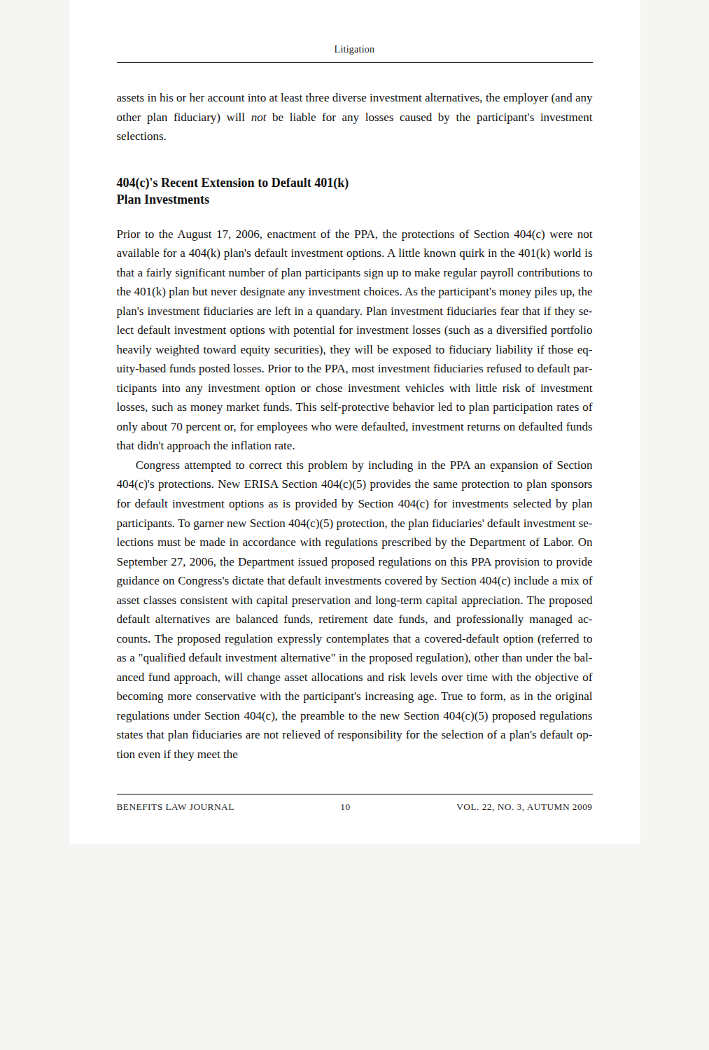Litigation
assets in his or her account into at least three diverse investment alternatives, the employer (and any other plan fiduciary) will not be liable for any losses caused by the participant's investment selections.
404(c)'s Recent Extension to Default 401(k)
Plan Investments
Prior to the August 17, 2006, enactment of the PPA, the protections of Section 404(c) were not available for a 404(k) plan's default investment options. A little known quirk in the 401(k) world is that a fairly significant number of plan participants sign up to make regular payroll contributions to the 401(k) plan but never designate any investment choices. As the participant's money piles up, the plan's investment fiduciaries are left in a quandary. Plan investment fiduciaries fear that if they select default investment options with potential for investment losses (such as a diversified portfolio heavily weighted toward equity securities), they will be exposed to fiduciary liability if those equity-based funds posted losses. Prior to the PPA, most investment fiduciaries refused to default participants into any investment option or chose investment vehicles with little risk of investment losses, such as money market funds. This self-protective behavior led to plan participation rates of only about 70 percent or, for employees who were defaulted, investment returns on defaulted funds that didn't approach the inflation rate.
Congress attempted to correct this problem by including in the PPA an expansion of Section 404(c)'s protections. New ERISA Section 404(c)(5) provides the same protection to plan sponsors for default investment options as is provided by Section 404(c) for investments selected by plan participants. To garner new Section 404(c)(5) protection, the plan fiduciaries' default investment selections must be made in accordance with regulations prescribed by the Department of Labor. On September 27, 2006, the Department issued proposed regulations on this PPA provision to provide guidance on Congress's dictate that default investments covered by Section 404(c) include a mix of asset classes consistent with capital preservation and long-term capital appreciation. The proposed default alternatives are balanced funds, retirement date funds, and professionally managed accounts. The proposed regulation expressly contemplates that a covered-default option (referred to as a "qualified default investment alternative" in the proposed regulation), other than under the balanced fund approach, will change asset allocations and risk levels over time with the objective of becoming more conservative with the participant's increasing age. True to form, as in the original regulations under Section 404(c), the preamble to the new Section 404(c)(5) proposed regulations states that plan fiduciaries are not relieved of responsibility for the selection of a plan's default option even if they meet the
Benefits Law Journal 10 Vol. 22, No. 3, Autumn 2009